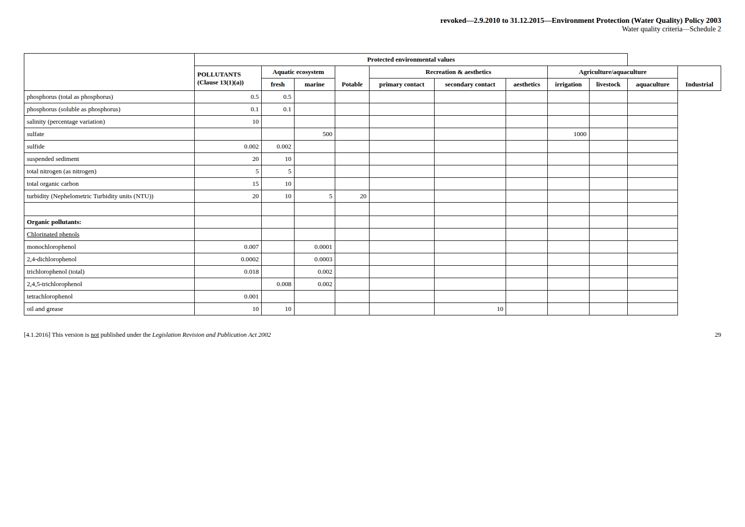revoked—2.9.2010 to 31.12.2015—Environment Protection (Water Quality) Policy 2003
Water quality criteria—Schedule 2
Water quality criteria — pollutants and protected environmental values
| | Protected environmental values |
| --- | --- |
| POLLUTANTS (Clause 13(1)(a)) | Aquatic ecosystem | Potable | Recreation & aesthetics | Agriculture/aquaculture | Industrial |
| fresh | marine | primary contact | secondary contact | aesthetics | irrigation | livestock | aquaculture |
| phosphorus (total as phosphorus) | 0.5 | 0.5 | | | | | | | | |
| phosphorus (soluble as phosphorus) | 0.1 | 0.1 | | | | | | | | |
| salinity (percentage variation) | 10 | | | | | | | | | |
| sulfate | | | 500 | | | | | 1000 | | |
| sulfide | 0.002 | 0.002 | | | | | | | | |
| suspended sediment | 20 | 10 | | | | | | | | |
| total nitrogen (as nitrogen) | 5 | 5 | | | | | | | | |
| total organic carbon | 15 | 10 | | | | | | | | |
| turbidity (Nephelometric Turbidity units (NTU)) | 20 | 10 | 5 | 20 | | | | | | |
| Organic pollutants: | | | | | | | | | | |
| Chlorinated phenols | | | | | | | | | | |
| monochlorophenol | 0.007 | | 0.0001 | | | | | | | |
| 2,4-dichlorophenol | 0.0002 | | 0.0003 | | | | | | | |
| trichlorophenol (total) | 0.018 | | 0.002 | | | | | | | |
| 2,4,5-trichlorophenol | | 0.008 | 0.002 | | | | | | | |
| tetrachlorophenol | 0.001 | | | | | | | | | |
| oil and grease | 10 | 10 | | | | 10 | | | | |
[4.1.2016] This version is not published under the Legislation Revision and Publication Act 2002
29